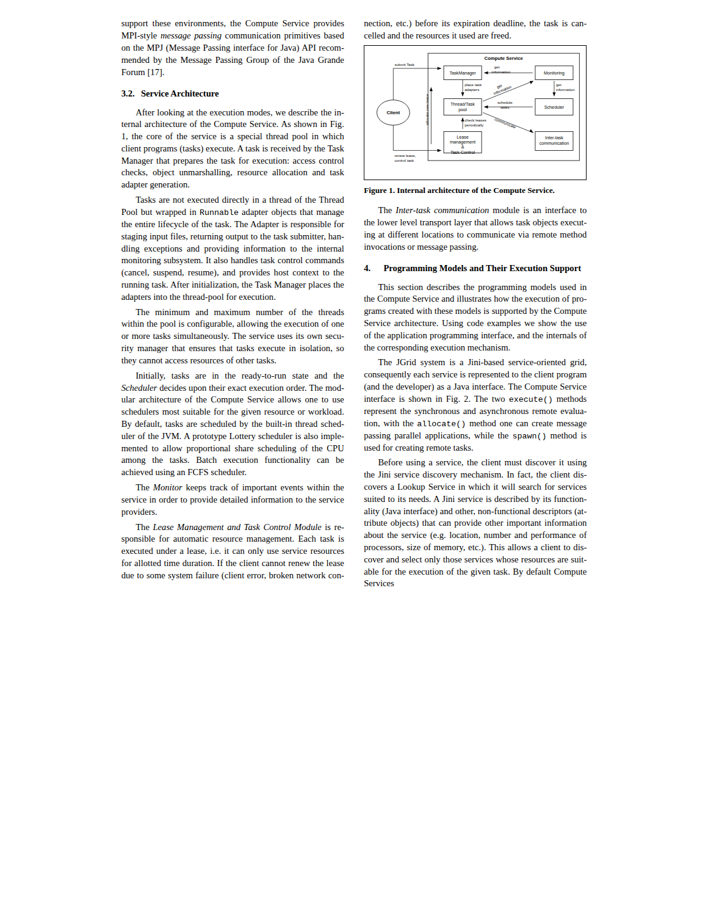support these environments, the Compute Service provides MPI-style message passing communication primitives based on the MPJ (Message Passing interface for Java) API recommended by the Message Passing Group of the Java Grande Forum [17].
3.2. Service Architecture
After looking at the execution modes, we describe the internal architecture of the Compute Service. As shown in Fig. 1, the core of the service is a special thread pool in which client programs (tasks) execute. A task is received by the Task Manager that prepares the task for execution: access control checks, object unmarshalling, resource allocation and task adapter generation.
Tasks are not executed directly in a thread of the Thread Pool but wrapped in Runnable adapter objects that manage the entire lifecycle of the task. The Adapter is responsible for staging input files, returning output to the task submitter, handling exceptions and providing information to the internal monitoring subsystem. It also handles task control commands (cancel, suspend, resume), and provides host context to the running task. After initialization, the Task Manager places the adapters into the thread-pool for execution.
The minimum and maximum number of the threads within the pool is configurable, allowing the execution of one or more tasks simultaneously. The service uses its own security manager that ensures that tasks execute in isolation, so they cannot access resources of other tasks.
Initially, tasks are in the ready-to-run state and the Scheduler decides upon their exact execution order. The modular architecture of the Compute Service allows one to use schedulers most suitable for the given resource or workload. By default, tasks are scheduled by the built-in thread scheduler of the JVM. A prototype Lottery scheduler is also implemented to allow proportional share scheduling of the CPU among the tasks. Batch execution functionality can be achieved using an FCFS scheduler.
The Monitor keeps track of important events within the service in order to provide detailed information to the service providers.
The Lease Management and Task Control Module is responsible for automatic resource management. Each task is executed under a lease, i.e. it can only use service resources for allotted time duration. If the client cannot renew the lease due to some system failure (client error, broken network connection, etc.) before its expiration deadline, the task is cancelled and the resources it used are freed.
Compute Service TaskManager Monitoring Thread/Task pool Scheduler Lease management & Task Control Inter-task communication Client submit Task renew lease, control task allocate new lease place task adapters check leases periodically get information get information get information schedule tasks communicate
Figure 1. Internal architecture of the Compute Service.
The Inter-task communication module is an interface to the lower level transport layer that allows task objects executing at different locations to communicate via remote method invocations or message passing.
4. Programming Models and Their Execution Support
This section describes the programming models used in the Compute Service and illustrates how the execution of programs created with these models is supported by the Compute Service architecture. Using code examples we show the use of the application programming interface, and the internals of the corresponding execution mechanism.
The JGrid system is a Jini-based service-oriented grid, consequently each service is represented to the client program (and the developer) as a Java interface. The Compute Service interface is shown in Fig. 2. The two execute() methods represent the synchronous and asynchronous remote evaluation, with the allocate() method one can create message passing parallel applications, while the spawn() method is used for creating remote tasks.
Before using a service, the client must discover it using the Jini service discovery mechanism. In fact, the client discovers a Lookup Service in which it will search for services suited to its needs. A Jini service is described by its functionality (Java interface) and other, non-functional descriptors (attribute objects) that can provide other important information about the service (e.g. location, number and performance of processors, size of memory, etc.). This allows a client to discover and select only those services whose resources are suitable for the execution of the given task. By default Compute Services